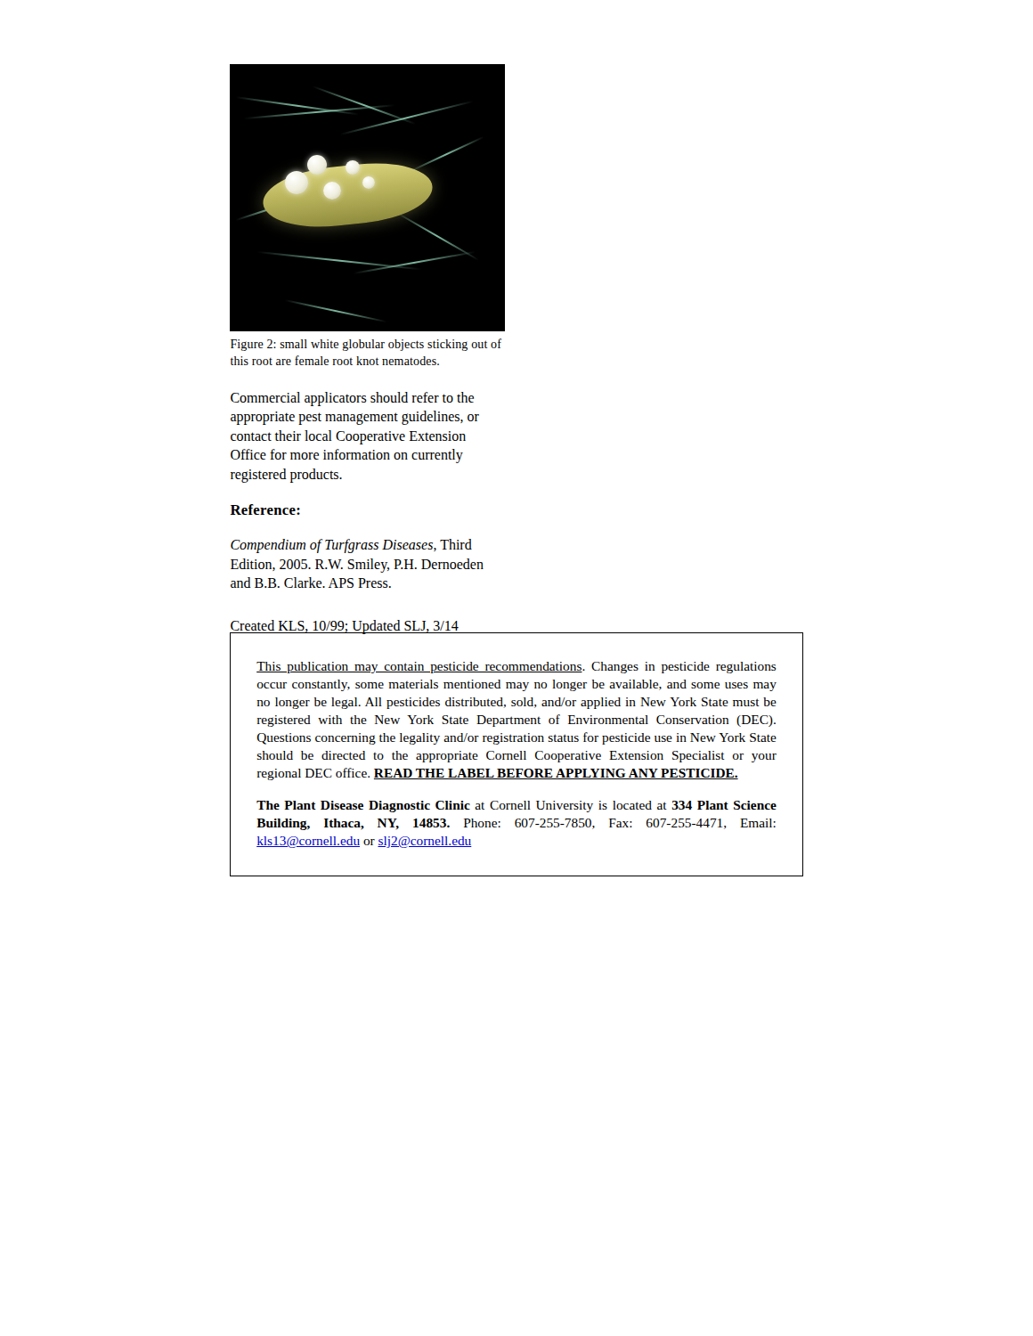Figure 2: small white globular objects sticking out of this root are female root knot nematodes.
Commercial applicators should refer to the appropriate pest management guidelines, or contact their local Cooperative Extension Office for more information on currently registered products.
Reference:
Compendium of Turfgrass Diseases, Third Edition, 2005. R.W. Smiley, P.H. Dernoeden and B.B. Clarke. APS Press.
Created KLS, 10/99; Updated SLJ, 3/14
This publication may contain pesticide recommendations. Changes in pesticide regulations occur constantly, some materials mentioned may no longer be available, and some uses may no longer be legal. All pesticides distributed, sold, and/or applied in New York State must be registered with the New York State Department of Environmental Conservation (DEC). Questions concerning the legality and/or registration status for pesticide use in New York State should be directed to the appropriate Cornell Cooperative Extension Specialist or your regional DEC office. READ THE LABEL BEFORE APPLYING ANY PESTICIDE.
The Plant Disease Diagnostic Clinic at Cornell University is located at 334 Plant Science Building, Ithaca, NY, 14853. Phone: 607-255-7850, Fax: 607-255-4471, Email: kls13@cornell.edu or slj2@cornell.edu